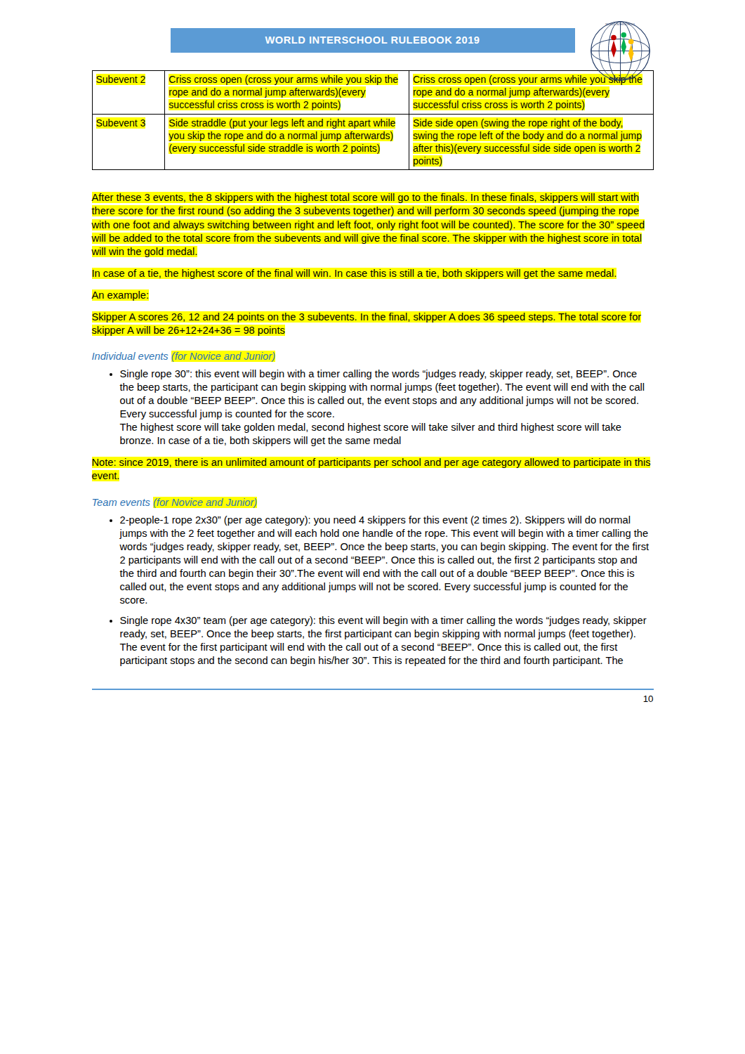WORLD INTERSCHOOL CHAMPIONSHIPS
WORLD INTERSCHOOL RULEBOOK 2019
| Subevent 2 | Criss cross open (cross your arms while you skip the rope and do a normal jump afterwards)(every successful criss cross is worth 2 points) | Criss cross open (cross your arms while you skip the rope and do a normal jump afterwards)(every successful criss cross is worth 2 points) |
| Subevent 3 | Side straddle (put your legs left and right apart while you skip the rope and do a normal jump afterwards)(every successful side straddle is worth 2 points) | Side side open (swing the rope right of the body, swing the rope left of the body and do a normal jump after this)(every successful side side open is worth 2 points) |
After these 3 events, the 8 skippers with the highest total score will go to the finals. In these finals, skippers will start with there score for the first round (so adding the 3 subevents together) and will perform 30 seconds speed (jumping the rope with one foot and always switching between right and left foot, only right foot will be counted). The score for the 30” speed will be added to the total score from the subevents and will give the final score. The skipper with the highest score in total will win the gold medal.
In case of a tie, the highest score of the final will win. In case this is still a tie, both skippers will get the same medal.
An example:
Skipper A scores 26, 12 and 24 points on the 3 subevents. In the final, skipper A does 36 speed steps. The total score for skipper A will be 26+12+24+36 = 98 points
Individual events (for Novice and Junior)
Single rope 30”: this event will begin with a timer calling the words “judges ready, skipper ready, set, BEEP”. Once the beep starts, the participant can begin skipping with normal jumps (feet together). The event will end with the call out of a double “BEEP BEEP”. Once this is called out, the event stops and any additional jumps will not be scored. Every successful jump is counted for the score.
The highest score will take golden medal, second highest score will take silver and third highest score will take bronze. In case of a tie, both skippers will get the same medal
Note: since 2019, there is an unlimited amount of participants per school and per age category allowed to participate in this event.
Team events (for Novice and Junior)
2-people-1 rope 2x30” (per age category): you need 4 skippers for this event (2 times 2). Skippers will do normal jumps with the 2 feet together and will each hold one handle of the rope. This event will begin with a timer calling the words “judges ready, skipper ready, set, BEEP”. Once the beep starts, you can begin skipping. The event for the first 2 participants will end with the call out of a second “BEEP”. Once this is called out, the first 2 participants stop and the third and fourth can begin their 30”.The event will end with the call out of a double “BEEP BEEP”. Once this is called out, the event stops and any additional jumps will not be scored. Every successful jump is counted for the score.
Single rope 4x30” team (per age category): this event will begin with a timer calling the words “judges ready, skipper ready, set, BEEP”. Once the beep starts, the first participant can begin skipping with normal jumps (feet together). The event for the first participant will end with the call out of a second “BEEP”. Once this is called out, the first participant stops and the second can begin his/her 30”. This is repeated for the third and fourth participant. The
10